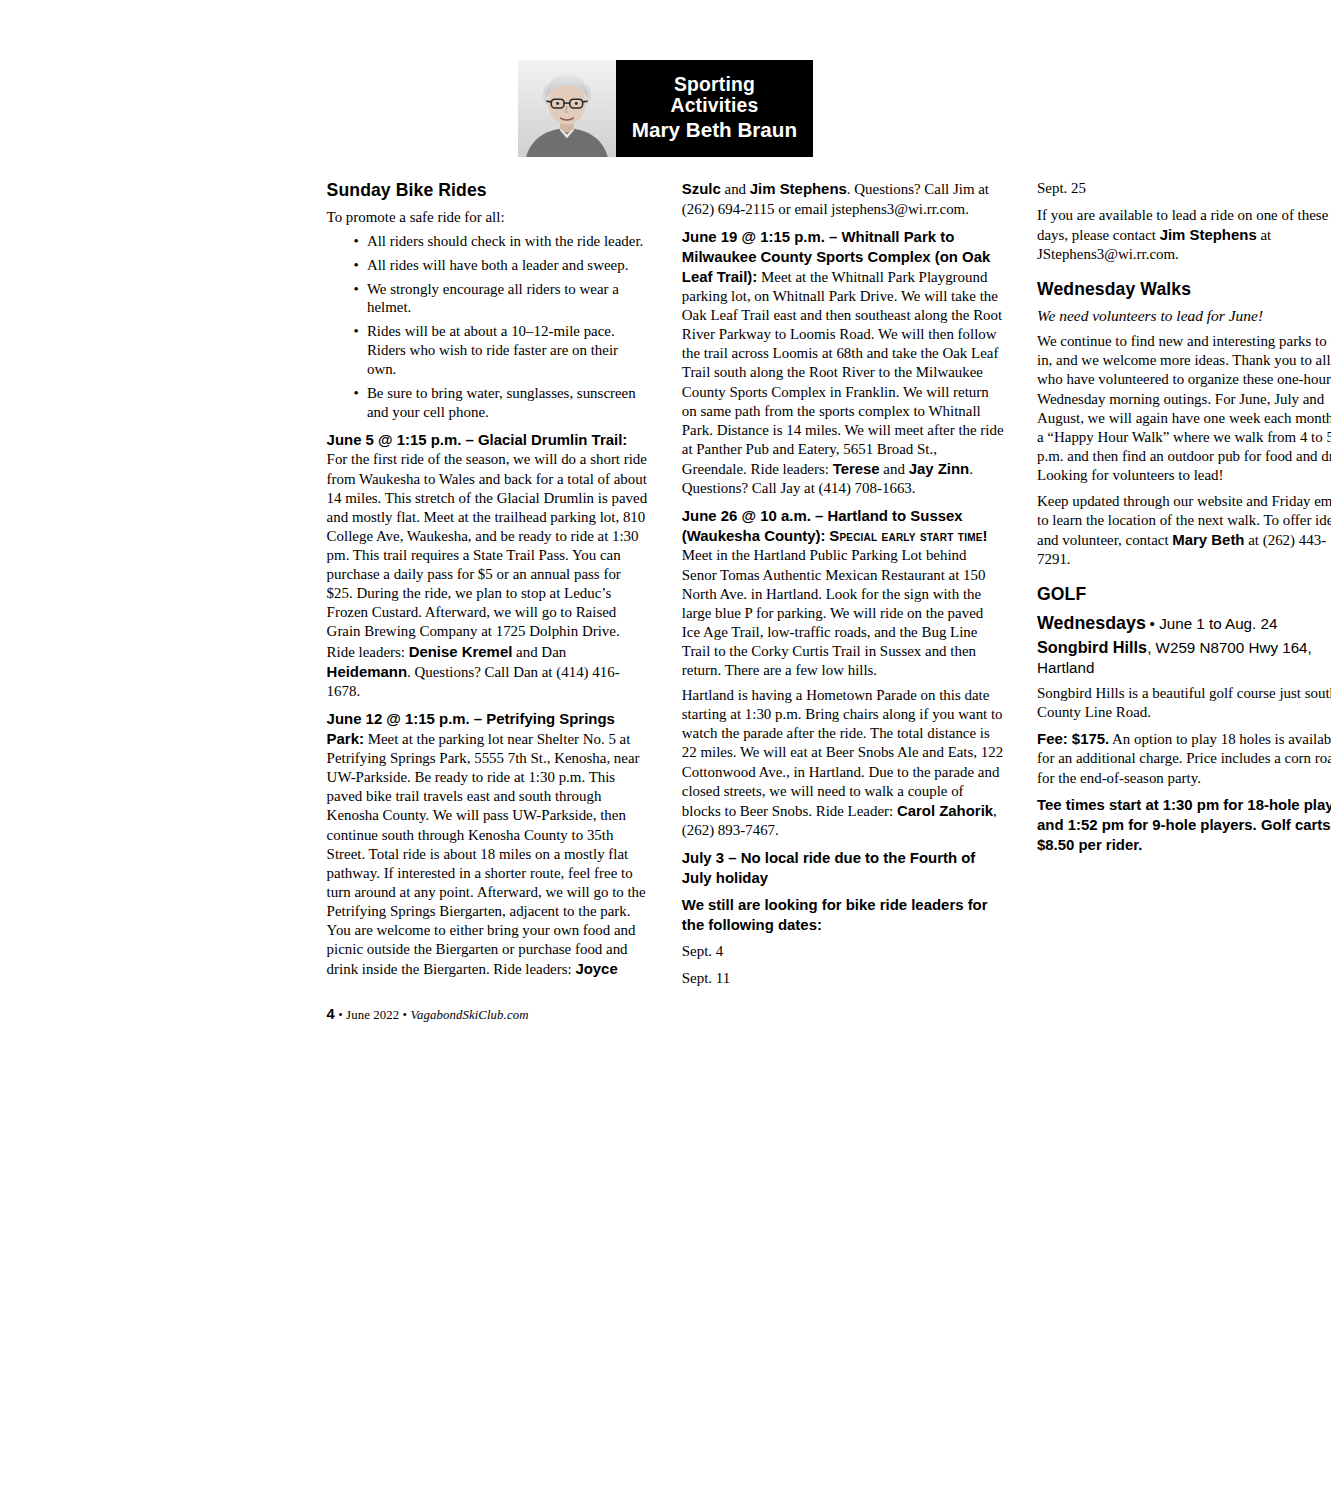Sporting
Activities
Mary Beth Braun
Sunday Bike Rides
To promote a safe ride for all:
All riders should check in with the ride leader.
All rides will have both a leader and sweep.
We strongly encourage all riders to wear a helmet.
Rides will be at about a 10–12-mile pace. Riders who wish to ride faster are on their own.
Be sure to bring water, sunglasses, sunscreen and your cell phone.
June 5 @ 1:15 p.m. – Glacial Drumlin Trail: For the first ride of the season, we will do a short ride from Waukesha to Wales and back for a total of about 14 miles. This stretch of the Glacial Drumlin is paved and mostly flat. Meet at the trailhead parking lot, 810 College Ave, Waukesha, and be ready to ride at 1:30 pm. This trail requires a State Trail Pass. You can purchase a daily pass for $5 or an annual pass for $25. During the ride, we plan to stop at Leduc’s Frozen Custard. Afterward, we will go to Raised Grain Brewing Company at 1725 Dolphin Drive. Ride leaders: Denise Kremel and Dan Heidemann. Questions? Call Dan at (414) 416-1678.
June 12 @ 1:15 p.m. – Petrifying Springs Park: Meet at the parking lot near Shelter No. 5 at Petrifying Springs Park, 5555 7th St., Kenosha, near UW-Parkside. Be ready to ride at 1:30 p.m. This paved bike trail travels east and south through Kenosha County. We will pass UW-Parkside, then continue south through Kenosha County to 35th Street. Total ride is about 18 miles on a mostly flat pathway. If interested in a shorter route, feel free to turn around at any point. Afterward, we will go to the Petrifying Springs Biergarten, adjacent to the park. You are welcome to either bring your own food and picnic outside the Biergarten or purchase food and drink inside the Biergarten. Ride leaders: Joyce Szulc and Jim Stephens. Questions? Call Jim at (262) 694-2115 or email jstephens3@wi.rr.com.
June 19 @ 1:15 p.m. – Whitnall Park to Milwaukee County Sports Complex (on Oak Leaf Trail): Meet at the Whitnall Park Playground parking lot, on Whitnall Park Drive. We will take the Oak Leaf Trail east and then southeast along the Root River Parkway to Loomis Road. We will then follow the trail across Loomis at 68th and take the Oak Leaf Trail south along the Root River to the Milwaukee County Sports Complex in Franklin. We will return on same path from the sports complex to Whitnall Park. Distance is 14 miles. We will meet after the ride at Panther Pub and Eatery, 5651 Broad St., Greendale. Ride leaders: Terese and Jay Zinn. Questions? Call Jay at (414) 708-1663.
June 26 @ 10 a.m. – Hartland to Sussex (Waukesha County): Special early start time! Meet in the Hartland Public Parking Lot behind Senor Tomas Authentic Mexican Restaurant at 150 North Ave. in Hartland. Look for the sign with the large blue P for parking. We will ride on the paved Ice Age Trail, low-traffic roads, and the Bug Line Trail to the Corky Curtis Trail in Sussex and then return. There are a few low hills.
Hartland is having a Hometown Parade on this date starting at 1:30 p.m. Bring chairs along if you want to watch the parade after the ride. The total distance is 22 miles. We will eat at Beer Snobs Ale and Eats, 122 Cottonwood Ave., in Hartland. Due to the parade and closed streets, we will need to walk a couple of blocks to Beer Snobs. Ride Leader: Carol Zahorik, (262) 893-7467.
July 3 – No local ride due to the Fourth of July holiday
We still are looking for bike ride leaders for the following dates:
Sept. 4
Sept. 11
Sept. 25
If you are available to lead a ride on one of these days, please contact Jim Stephens at JStephens3@wi.rr.com.
Wednesday Walks
We need volunteers to lead for June!
We continue to find new and interesting parks to walk in, and we welcome more ideas. Thank you to all who have volunteered to organize these one-hour Wednesday morning outings. For June, July and August, we will again have one week each month for a “Happy Hour Walk” where we walk from 4 to 5 p.m. and then find an outdoor pub for food and drink. Looking for volunteers to lead!
Keep updated through our website and Friday emails to learn the location of the next walk. To offer ideas and volunteer, contact Mary Beth at (262) 443-7291.
GOLF
Wednesdays • June 1 to Aug. 24
Songbird Hills, W259 N8700 Hwy 164, Hartland
Songbird Hills is a beautiful golf course just south of County Line Road.
Fee: $175. An option to play 18 holes is available for an additional charge. Price includes a corn roast for the end-of-season party.
Tee times start at 1:30 pm for 18-hole players and 1:52 pm for 9-hole players. Golf carts are $8.50 per rider.
4 • June 2022 • VagabondSkiClub.com